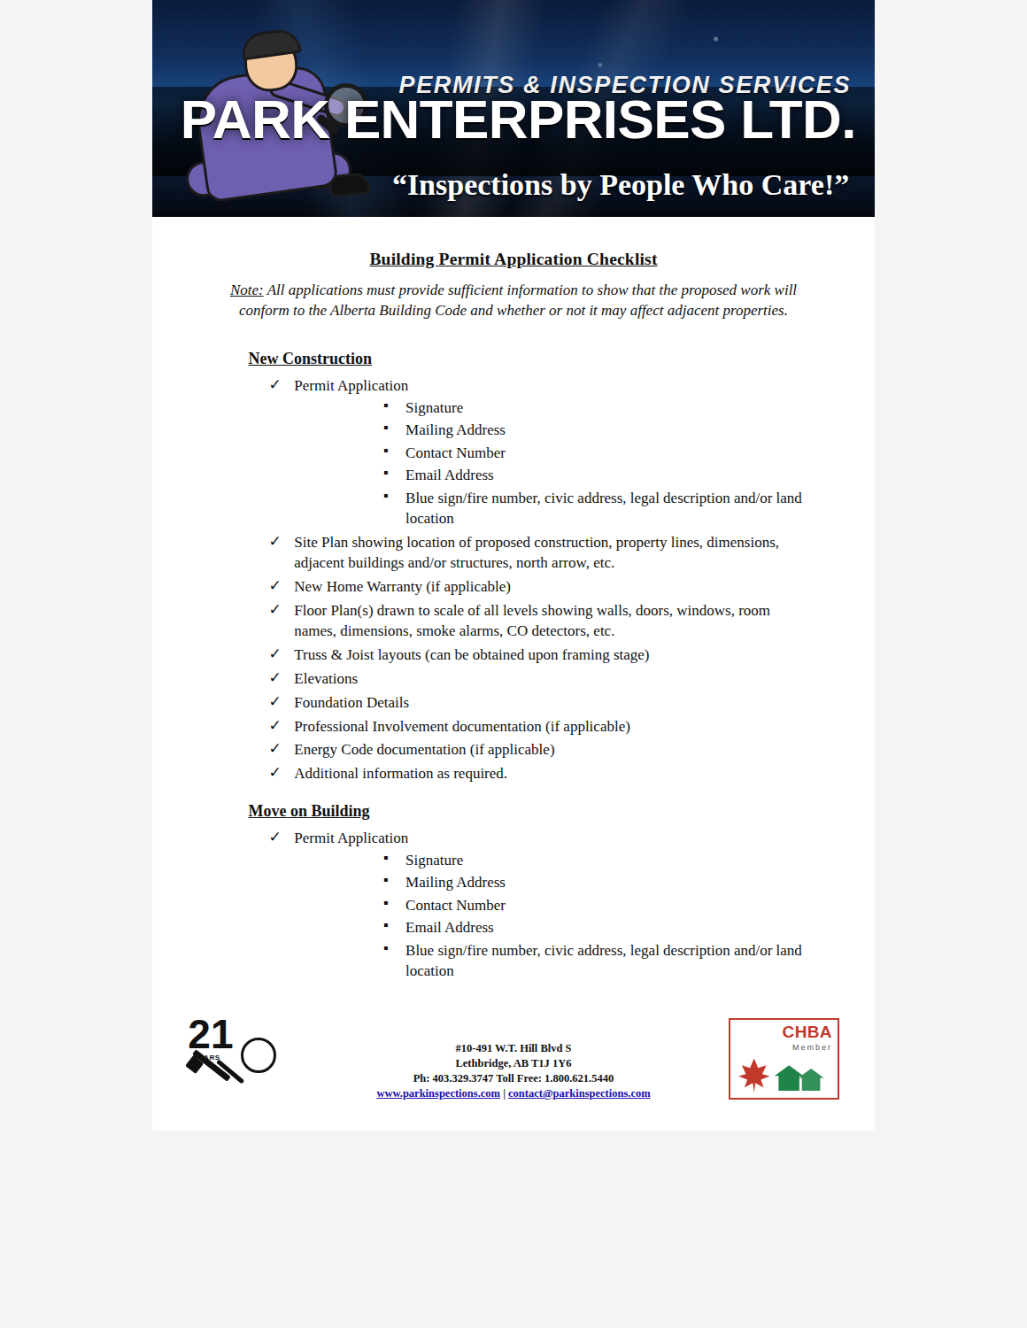PERMITS & INSPECTION SERVICES
PARK ENTERPRISES LTD.
“Inspections by People Who Care!”
Building Permit Application Checklist
Note: All applications must provide sufficient information to show that the proposed work will conform to the Alberta Building Code and whether or not it may affect adjacent properties.
New Construction
Permit Application
Signature
Mailing Address
Contact Number
Email Address
Blue sign/fire number, civic address, legal description and/or land location
Site Plan showing location of proposed construction, property lines, dimensions, adjacent buildings and/or structures, north arrow, etc.
New Home Warranty (if applicable)
Floor Plan(s) drawn to scale of all levels showing walls, doors, windows, room names, dimensions, smoke alarms, CO detectors, etc.
Truss & Joist layouts (can be obtained upon framing stage)
Elevations
Foundation Details
Professional Involvement documentation (if applicable)
Energy Code documentation (if applicable)
Additional information as required.
Move on Building
Permit Application
Signature
Mailing Address
Contact Number
Email Address
Blue sign/fire number, civic address, legal description and/or land location
21
YEARS
#10-491 W.T. Hill Blvd S
Lethbridge, AB T1J 1Y6
Ph: 403.329.3747 Toll Free: 1.800.621.5440
www.parkinspections.com | contact@parkinspections.com
CHBA
Member